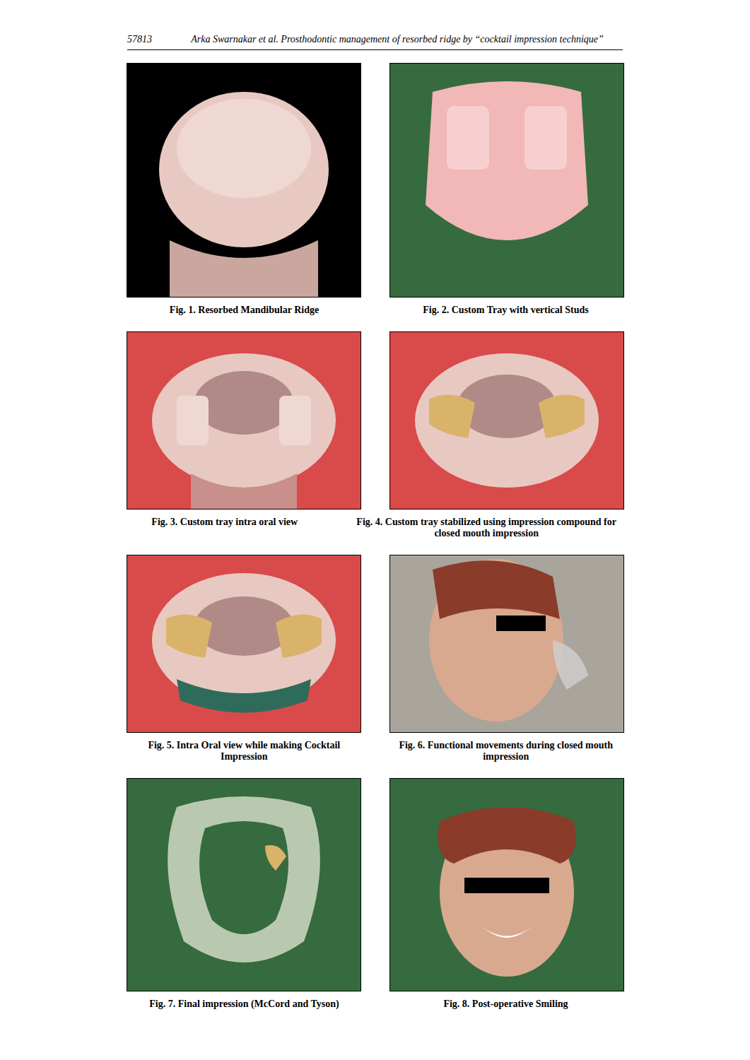57813 Arka Swarnakar et al. Prosthodontic management of resorbed ridge by “cocktail impression technique”
Fig. 1. Resorbed Mandibular Ridge
Fig. 2. Custom Tray with vertical Studs
Fig. 3. Custom tray intra oral view
Fig. 4. Custom tray stabilized using impression compound for closed mouth impression
Fig. 5. Intra Oral view while making Cocktail Impression
Fig. 6. Functional movements during closed mouth impression
Fig. 7. Final impression (McCord and Tyson)
Fig. 8. Post-operative Smiling